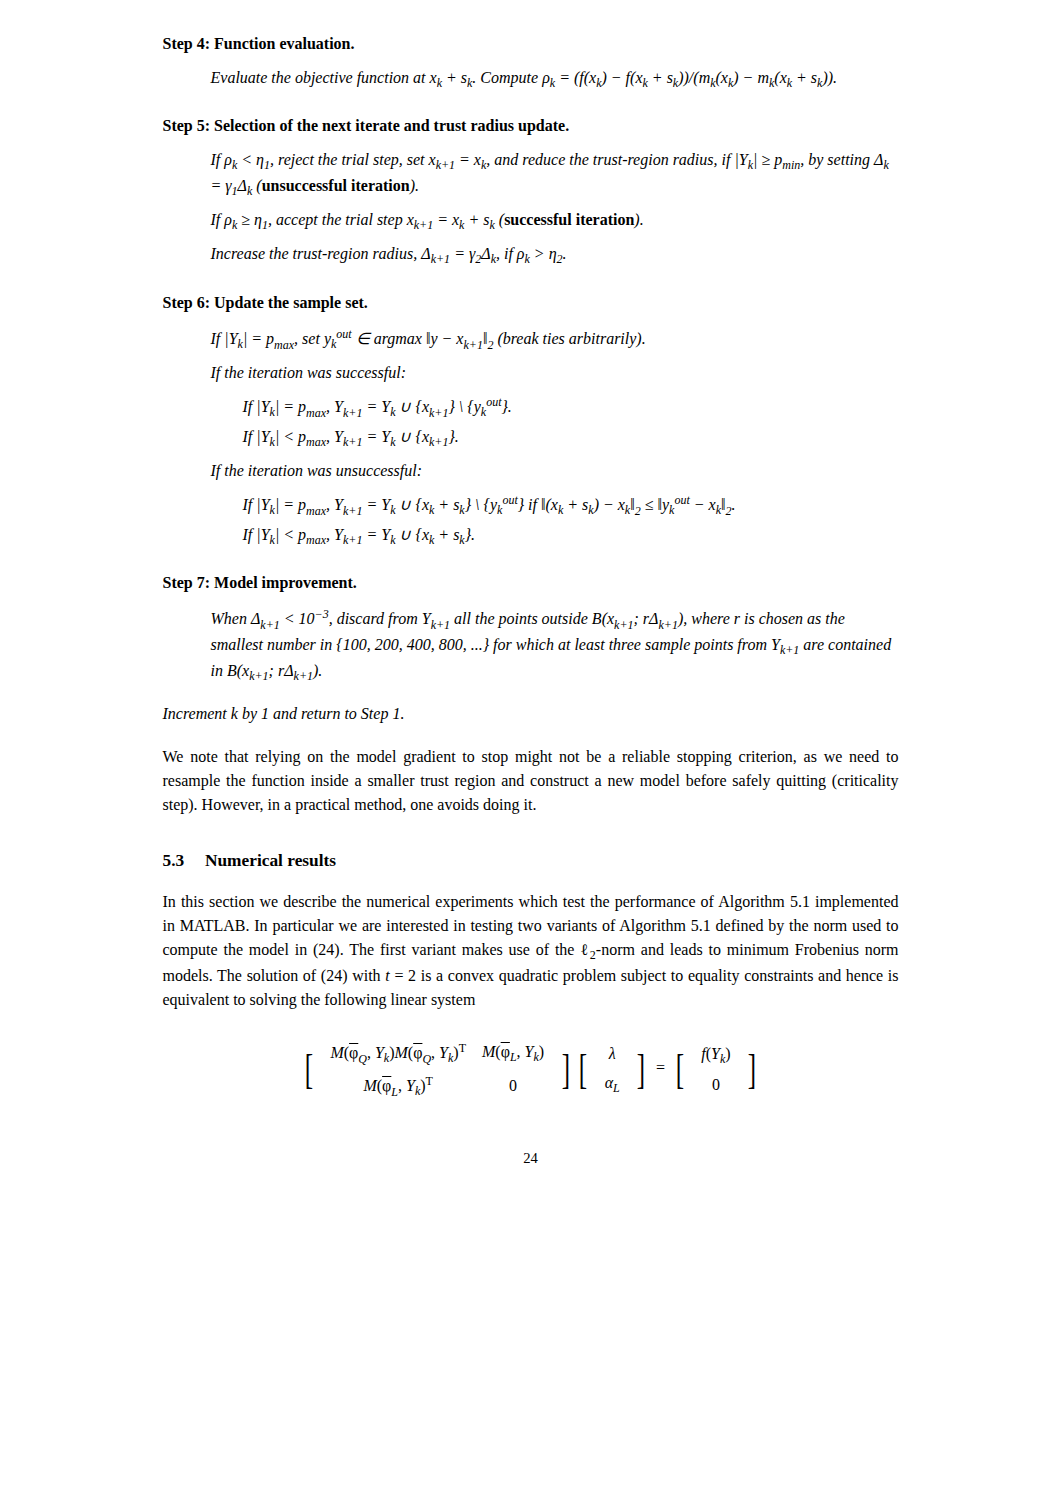Step 4: Function evaluation.
Evaluate the objective function at xk + sk. Compute ρk = (f(xk) − f(xk + sk))/(mk(xk) − mk(xk + sk)).
Step 5: Selection of the next iterate and trust radius update.
If ρk < η1, reject the trial step, set xk+1 = xk, and reduce the trust-region radius, if |Yk| ≥ pmin, by setting Δk = γ1Δk (unsuccessful iteration).
If ρk ≥ η1, accept the trial step xk+1 = xk + sk (successful iteration).
Increase the trust-region radius, Δk+1 = γ2Δk, if ρk > η2.
Step 6: Update the sample set.
If |Yk| = pmax, set ykout ∈ argmax ‖y − xk+1‖2 (break ties arbitrarily).
If the iteration was successful:
If |Yk| = pmax, Yk+1 = Yk ∪ {xk+1} \ {ykout}.
If |Yk| < pmax, Yk+1 = Yk ∪ {xk+1}.
If the iteration was unsuccessful:
If |Yk| = pmax, Yk+1 = Yk ∪ {xk + sk} \ {ykout} if ‖(xk + sk) − xk‖2 ≤ ‖ykout − xk‖2.
If |Yk| < pmax, Yk+1 = Yk ∪ {xk + sk}.
Step 7: Model improvement.
When Δk+1 < 10−3, discard from Yk+1 all the points outside B(xk+1; r Δk+1), where r is chosen as the smallest number in {100, 200, 400, 800, ...} for which at least three sample points from Yk+1 are contained in B(xk+1; r Δk+1).
Increment k by 1 and return to Step 1.
We note that relying on the model gradient to stop might not be a reliable stopping criterion, as we need to resample the function inside a smaller trust region and construct a new model before safely quitting (criticality step). However, in a practical method, one avoids doing it.
5.3 Numerical results
In this section we describe the numerical experiments which test the performance of Algorithm 5.1 implemented in MATLAB. In particular we are interested in testing two variants of Algorithm 5.1 defined by the norm used to compute the model in (24). The first variant makes use of the ℓ2-norm and leads to minimum Frobenius norm models. The solution of (24) with t = 2 is a convex quadratic problem subject to equality constraints and hence is equivalent to solving the following linear system
[
| M ( φ Q , Y k ) M ( φ Q , Y k ) T | M ( φ L , Y k ) |
| M ( φ L , Y k ) T | 0 |
] [
| λ |
| α L |
] = [
| f ( Y k ) |
| 0 |
]
24